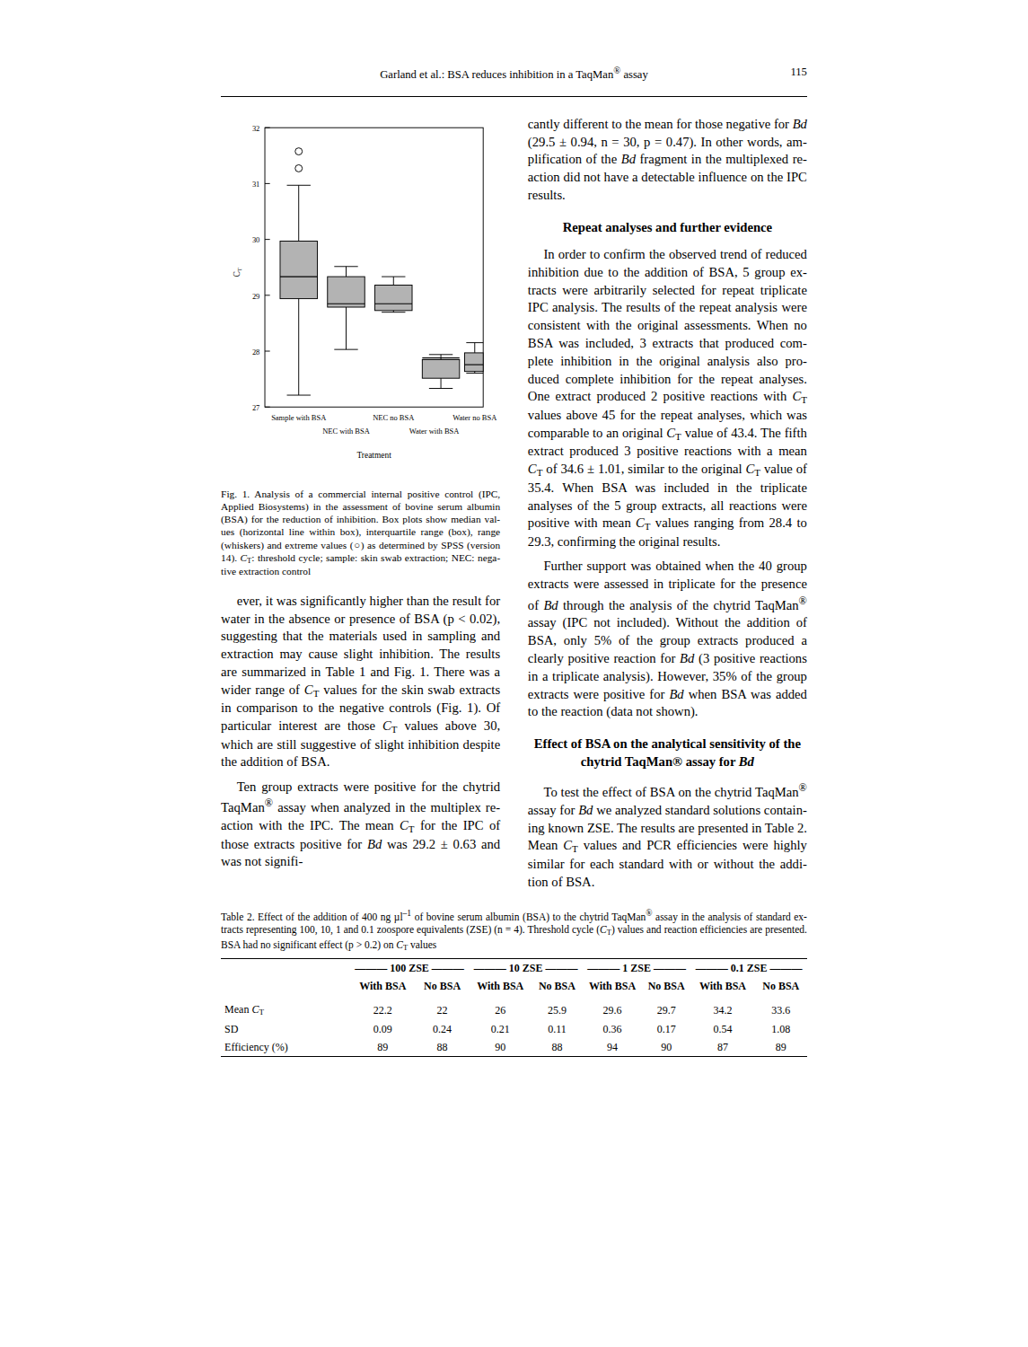Garland et al.: BSA reduces inhibition in a TaqMan® assay 115
32 31 30 29 28 27 CT Sample with BSA NEC no BSA Water no BSA NEC with BSA Water with BSA Treatment
Fig. 1. Analysis of a commercial internal positive control (IPC, Applied Biosystems) in the assessment of bovine serum albumin (BSA) for the reduction of inhibition. Box plots show median values (horizontal line within box), interquartile range (box), range (whiskers) and extreme values (○) as determined by SPSS (version 14). CT: threshold cycle; sample: skin swab extraction; NEC: negative extraction control
ever, it was significantly higher than the result for water in the absence or presence of BSA (p < 0.02), suggesting that the materials used in sampling and extraction may cause slight inhibition. The results are summarized in Table 1 and Fig. 1. There was a wider range of CT values for the skin swab extracts in comparison to the negative controls (Fig. 1). Of particular interest are those CT values above 30, which are still suggestive of slight inhibition despite the addition of BSA.
Ten group extracts were positive for the chytrid TaqMan® assay when analyzed in the multiplex reaction with the IPC. The mean CT for the IPC of those extracts positive for Bd was 29.2 ± 0.63 and was not signifi-
cantly different to the mean for those negative for Bd (29.5 ± 0.94, n = 30, p = 0.47). In other words, amplification of the Bd fragment in the multiplexed reaction did not have a detectable influence on the IPC results.
Repeat analyses and further evidence
In order to confirm the observed trend of reduced inhibition due to the addition of BSA, 5 group extracts were arbitrarily selected for repeat triplicate IPC analysis. The results of the repeat analysis were consistent with the original assessments. When no BSA was included, 3 extracts that produced complete inhibition in the original analysis also produced complete inhibition for the repeat analyses. One extract produced 2 positive reactions with CT values above 45 for the repeat analyses, which was comparable to an original CT value of 43.4. The fifth extract produced 3 positive reactions with a mean CT of 34.6 ± 1.01, similar to the original CT value of 35.4. When BSA was included in the triplicate analyses of the 5 group extracts, all reactions were positive with mean CT values ranging from 28.4 to 29.3, confirming the original results.
Further support was obtained when the 40 group extracts were assessed in triplicate for the presence of Bd through the analysis of the chytrid TaqMan® assay (IPC not included). Without the addition of BSA, only 5% of the group extracts produced a clearly positive reaction for Bd (3 positive reactions in a triplicate analysis). However, 35% of the group extracts were positive for Bd when BSA was added to the reaction (data not shown).
Effect of BSA on the analytical sensitivity of the
chytrid TaqMan® assay for Bd
To test the effect of BSA on the chytrid TaqMan® assay for Bd we analyzed standard solutions containing known ZSE. The results are presented in Table 2. Mean CT values and PCR efficiencies were highly similar for each standard with or without the addition of BSA.
Table 2. Effect of the addition of 400 ng µl–1 of bovine serum albumin (BSA) to the chytrid TaqMan® assay in the analysis of standard extracts representing 100, 10, 1 and 0.1 zoospore equivalents (ZSE) (n = 4). Threshold cycle (CT) values and reaction efficiencies are presented. BSA had no significant effect (p > 0.2) on CT values
| | ——— 100 ZSE ——— | ——— 10 ZSE ——— | ——— 1 ZSE ——— | ——— 0.1 ZSE ——— |
| --- | --- | --- | --- | --- |
| | With BSA | No BSA | With BSA | No BSA | With BSA | No BSA | With BSA | No BSA |
| Mean C T | 22.2 | 22 | 26 | 25.9 | 29.6 | 29.7 | 34.2 | 33.6 |
| SD | 0.09 | 0.24 | 0.21 | 0.11 | 0.36 | 0.17 | 0.54 | 1.08 |
| Efficiency (%) | 89 | 88 | 90 | 88 | 94 | 90 | 87 | 89 |